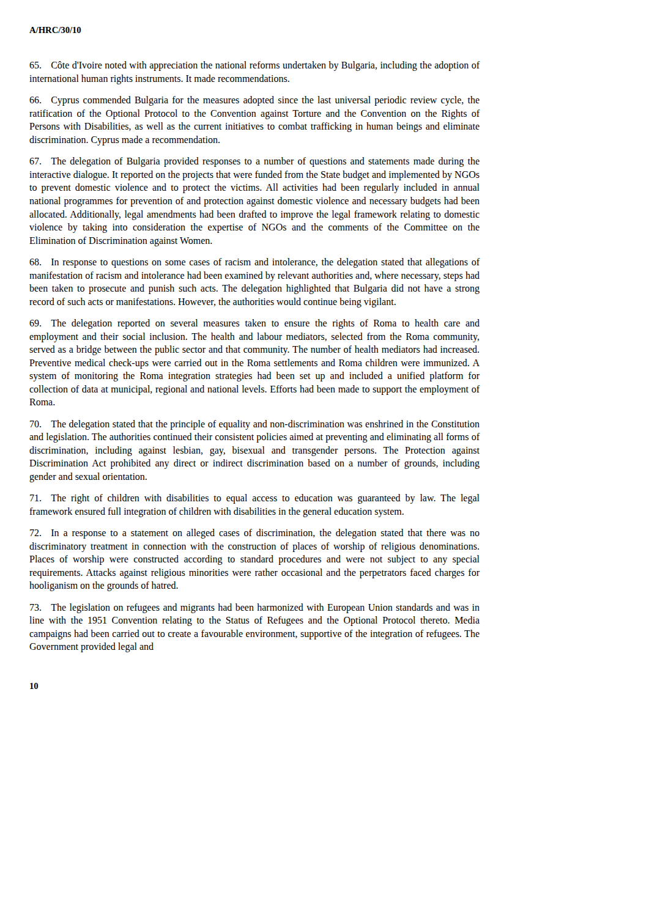A/HRC/30/10
65. Côte d'Ivoire noted with appreciation the national reforms undertaken by Bulgaria, including the adoption of international human rights instruments. It made recommendations.
66. Cyprus commended Bulgaria for the measures adopted since the last universal periodic review cycle, the ratification of the Optional Protocol to the Convention against Torture and the Convention on the Rights of Persons with Disabilities, as well as the current initiatives to combat trafficking in human beings and eliminate discrimination. Cyprus made a recommendation.
67. The delegation of Bulgaria provided responses to a number of questions and statements made during the interactive dialogue. It reported on the projects that were funded from the State budget and implemented by NGOs to prevent domestic violence and to protect the victims. All activities had been regularly included in annual national programmes for prevention of and protection against domestic violence and necessary budgets had been allocated. Additionally, legal amendments had been drafted to improve the legal framework relating to domestic violence by taking into consideration the expertise of NGOs and the comments of the Committee on the Elimination of Discrimination against Women.
68. In response to questions on some cases of racism and intolerance, the delegation stated that allegations of manifestation of racism and intolerance had been examined by relevant authorities and, where necessary, steps had been taken to prosecute and punish such acts. The delegation highlighted that Bulgaria did not have a strong record of such acts or manifestations. However, the authorities would continue being vigilant.
69. The delegation reported on several measures taken to ensure the rights of Roma to health care and employment and their social inclusion. The health and labour mediators, selected from the Roma community, served as a bridge between the public sector and that community. The number of health mediators had increased. Preventive medical check-ups were carried out in the Roma settlements and Roma children were immunized. A system of monitoring the Roma integration strategies had been set up and included a unified platform for collection of data at municipal, regional and national levels. Efforts had been made to support the employment of Roma.
70. The delegation stated that the principle of equality and non-discrimination was enshrined in the Constitution and legislation. The authorities continued their consistent policies aimed at preventing and eliminating all forms of discrimination, including against lesbian, gay, bisexual and transgender persons. The Protection against Discrimination Act prohibited any direct or indirect discrimination based on a number of grounds, including gender and sexual orientation.
71. The right of children with disabilities to equal access to education was guaranteed by law. The legal framework ensured full integration of children with disabilities in the general education system.
72. In a response to a statement on alleged cases of discrimination, the delegation stated that there was no discriminatory treatment in connection with the construction of places of worship of religious denominations. Places of worship were constructed according to standard procedures and were not subject to any special requirements. Attacks against religious minorities were rather occasional and the perpetrators faced charges for hooliganism on the grounds of hatred.
73. The legislation on refugees and migrants had been harmonized with European Union standards and was in line with the 1951 Convention relating to the Status of Refugees and the Optional Protocol thereto. Media campaigns had been carried out to create a favourable environment, supportive of the integration of refugees. The Government provided legal and
10